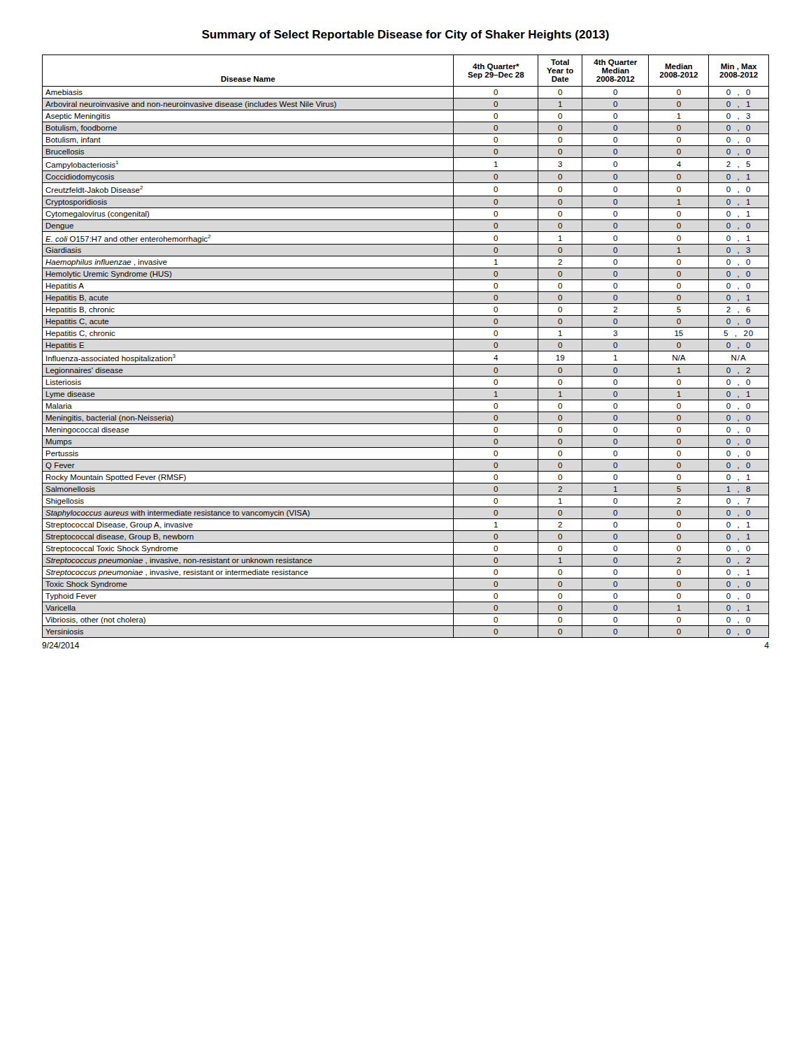Summary of Select Reportable Disease for City of Shaker Heights (2013)
| Disease Name | 4th Quarter* Sep 29–Dec 28 | Total Year to Date | 4th Quarter Median 2008-2012 | Median 2008-2012 | Min , Max 2008-2012 |
| --- | --- | --- | --- | --- | --- |
| Amebiasis | 0 | 0 | 0 | 0 | 0 , 0 |
| Arboviral neuroinvasive and non-neuroinvasive disease (includes West Nile Virus) | 0 | 1 | 0 | 0 | 0 , 1 |
| Aseptic Meningitis | 0 | 0 | 0 | 1 | 0 , 3 |
| Botulism, foodborne | 0 | 0 | 0 | 0 | 0 , 0 |
| Botulism, infant | 0 | 0 | 0 | 0 | 0 , 0 |
| Brucellosis | 0 | 0 | 0 | 0 | 0 , 0 |
| Campylobacteriosis 1 | 1 | 3 | 0 | 4 | 2 , 5 |
| Coccidiodomycosis | 0 | 0 | 0 | 0 | 0 , 1 |
| Creutzfeldt-Jakob Disease 2 | 0 | 0 | 0 | 0 | 0 , 0 |
| Cryptosporidiosis | 0 | 0 | 0 | 1 | 0 , 1 |
| Cytomegalovirus (congenital) | 0 | 0 | 0 | 0 | 0 , 1 |
| Dengue | 0 | 0 | 0 | 0 | 0 , 0 |
| E. coli O157:H7 and other enterohemorrhagic 2 | 0 | 1 | 0 | 0 | 0 , 1 |
| Giardiasis | 0 | 0 | 0 | 1 | 0 , 3 |
| Haemophilus influenzae , invasive | 1 | 2 | 0 | 0 | 0 , 0 |
| Hemolytic Uremic Syndrome (HUS) | 0 | 0 | 0 | 0 | 0 , 0 |
| Hepatitis A | 0 | 0 | 0 | 0 | 0 , 0 |
| Hepatitis B, acute | 0 | 0 | 0 | 0 | 0 , 1 |
| Hepatitis B, chronic | 0 | 0 | 2 | 5 | 2 , 6 |
| Hepatitis C, acute | 0 | 0 | 0 | 0 | 0 , 0 |
| Hepatitis C, chronic | 0 | 1 | 3 | 15 | 5 , 20 |
| Hepatitis E | 0 | 0 | 0 | 0 | 0 , 0 |
| Influenza-associated hospitalization 3 | 4 | 19 | 1 | N/A | N/A |
| Legionnaires' disease | 0 | 0 | 0 | 1 | 0 , 2 |
| Listeriosis | 0 | 0 | 0 | 0 | 0 , 0 |
| Lyme disease | 1 | 1 | 0 | 1 | 0 , 1 |
| Malaria | 0 | 0 | 0 | 0 | 0 , 0 |
| Meningitis, bacterial (non-Neisseria) | 0 | 0 | 0 | 0 | 0 , 0 |
| Meningococcal disease | 0 | 0 | 0 | 0 | 0 , 0 |
| Mumps | 0 | 0 | 0 | 0 | 0 , 0 |
| Pertussis | 0 | 0 | 0 | 0 | 0 , 0 |
| Q Fever | 0 | 0 | 0 | 0 | 0 , 0 |
| Rocky Mountain Spotted Fever (RMSF) | 0 | 0 | 0 | 0 | 0 , 1 |
| Salmonellosis | 0 | 2 | 1 | 5 | 1 , 8 |
| Shigellosis | 0 | 1 | 0 | 2 | 0 , 7 |
| Staphylococcus aureus with intermediate resistance to vancomycin (VISA) | 0 | 0 | 0 | 0 | 0 , 0 |
| Streptococcal Disease, Group A, invasive | 1 | 2 | 0 | 0 | 0 , 1 |
| Streptococcal disease, Group B, newborn | 0 | 0 | 0 | 0 | 0 , 1 |
| Streptococcal Toxic Shock Syndrome | 0 | 0 | 0 | 0 | 0 , 0 |
| Streptococcus pneumoniae , invasive, non-resistant or unknown resistance | 0 | 1 | 0 | 2 | 0 , 2 |
| Streptococcus pneumoniae , invasive, resistant or intermediate resistance | 0 | 0 | 0 | 0 | 0 , 1 |
| Toxic Shock Syndrome | 0 | 0 | 0 | 0 | 0 , 0 |
| Typhoid Fever | 0 | 0 | 0 | 0 | 0 , 0 |
| Varicella | 0 | 0 | 0 | 1 | 0 , 1 |
| Vibriosis, other (not cholera) | 0 | 0 | 0 | 0 | 0 , 0 |
| Yersiniosis | 0 | 0 | 0 | 0 | 0 , 0 |
9/24/2014 4